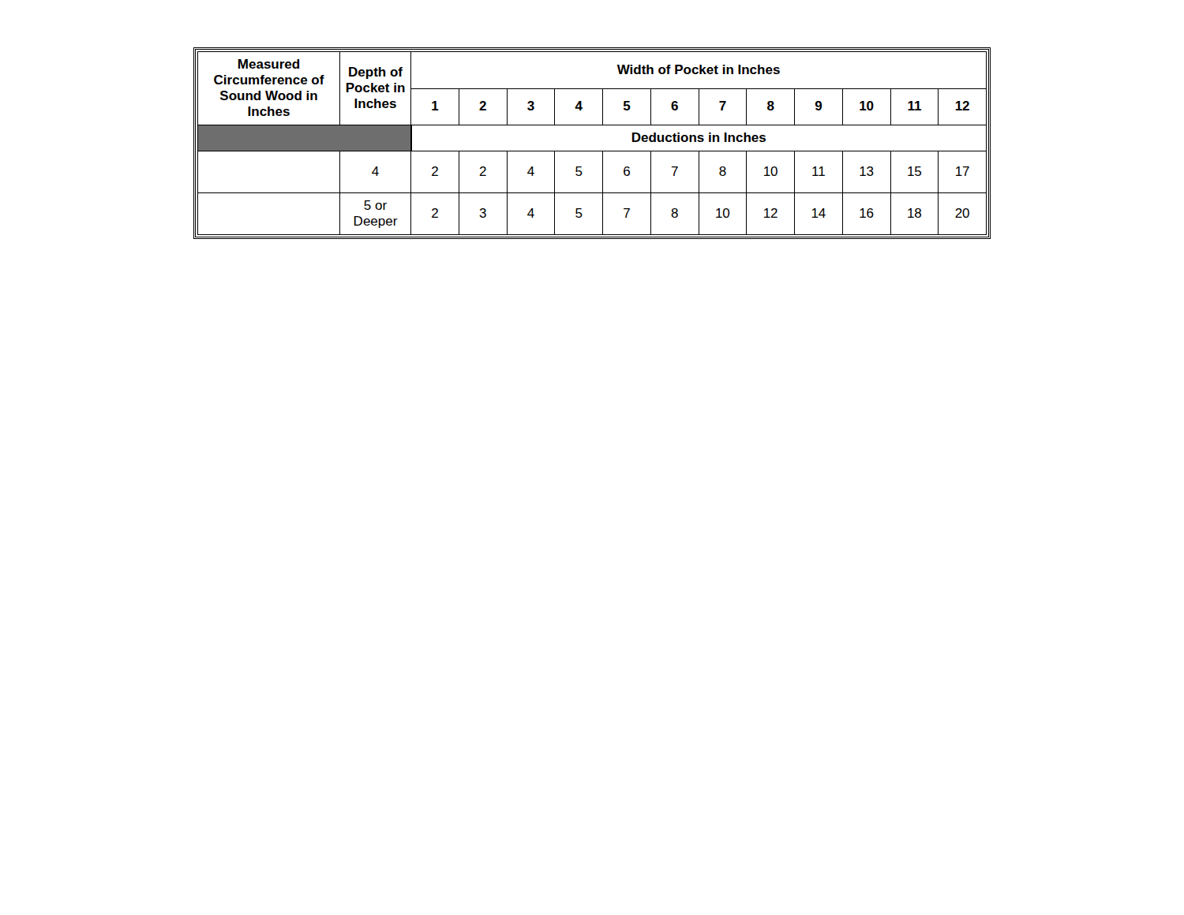| Measured Circumference of Sound Wood in Inches | Depth of Pocket in Inches | Width of Pocket in Inches |
| --- | --- | --- |
| 1 | 2 | 3 | 4 | 5 | 6 | 7 | 8 | 9 | 10 | 11 | 12 |
| | Deductions in Inches |
| | 4 | 2 | 2 | 4 | 5 | 6 | 7 | 8 | 10 | 11 | 13 | 15 | 17 |
| | 5 or Deeper | 2 | 3 | 4 | 5 | 7 | 8 | 10 | 12 | 14 | 16 | 18 | 20 |